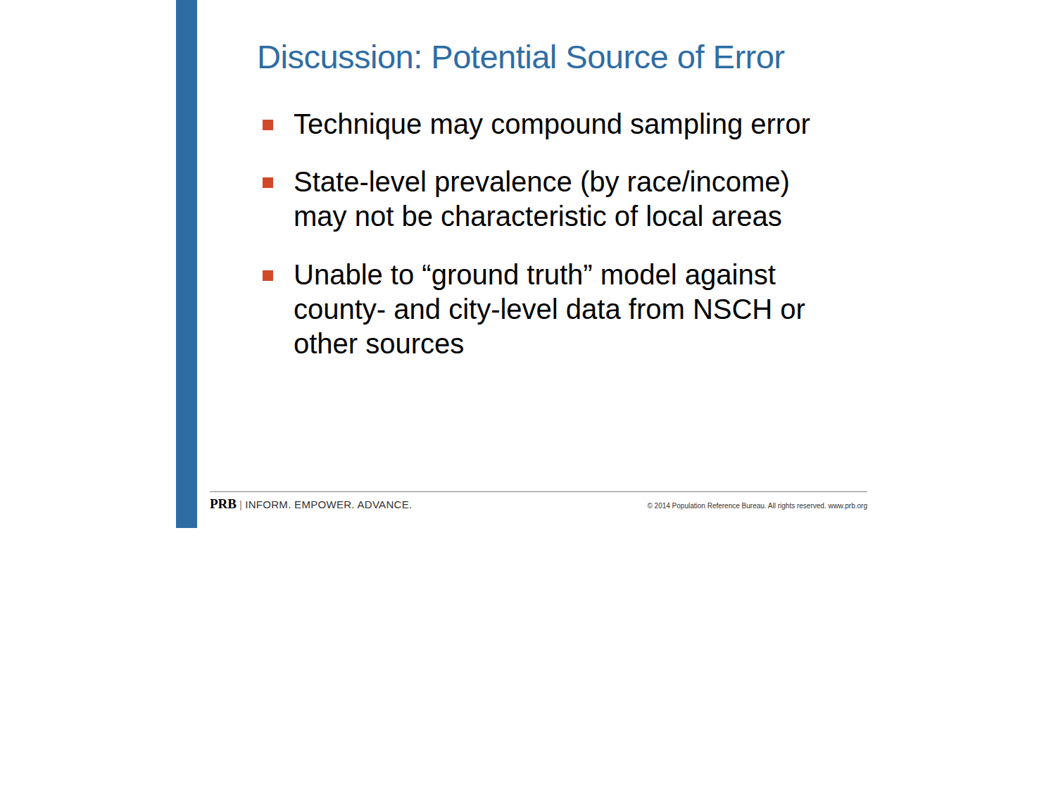Discussion: Potential Source of Error
Technique may compound sampling error
State-level prevalence (by race/income) may not be characteristic of local areas
Unable to “ground truth” model against county- and city-level data from NSCH or other sources
PRB|INFORM. EMPOWER. ADVANCE.
© 2014 Population Reference Bureau. All rights reserved. www.prb.org